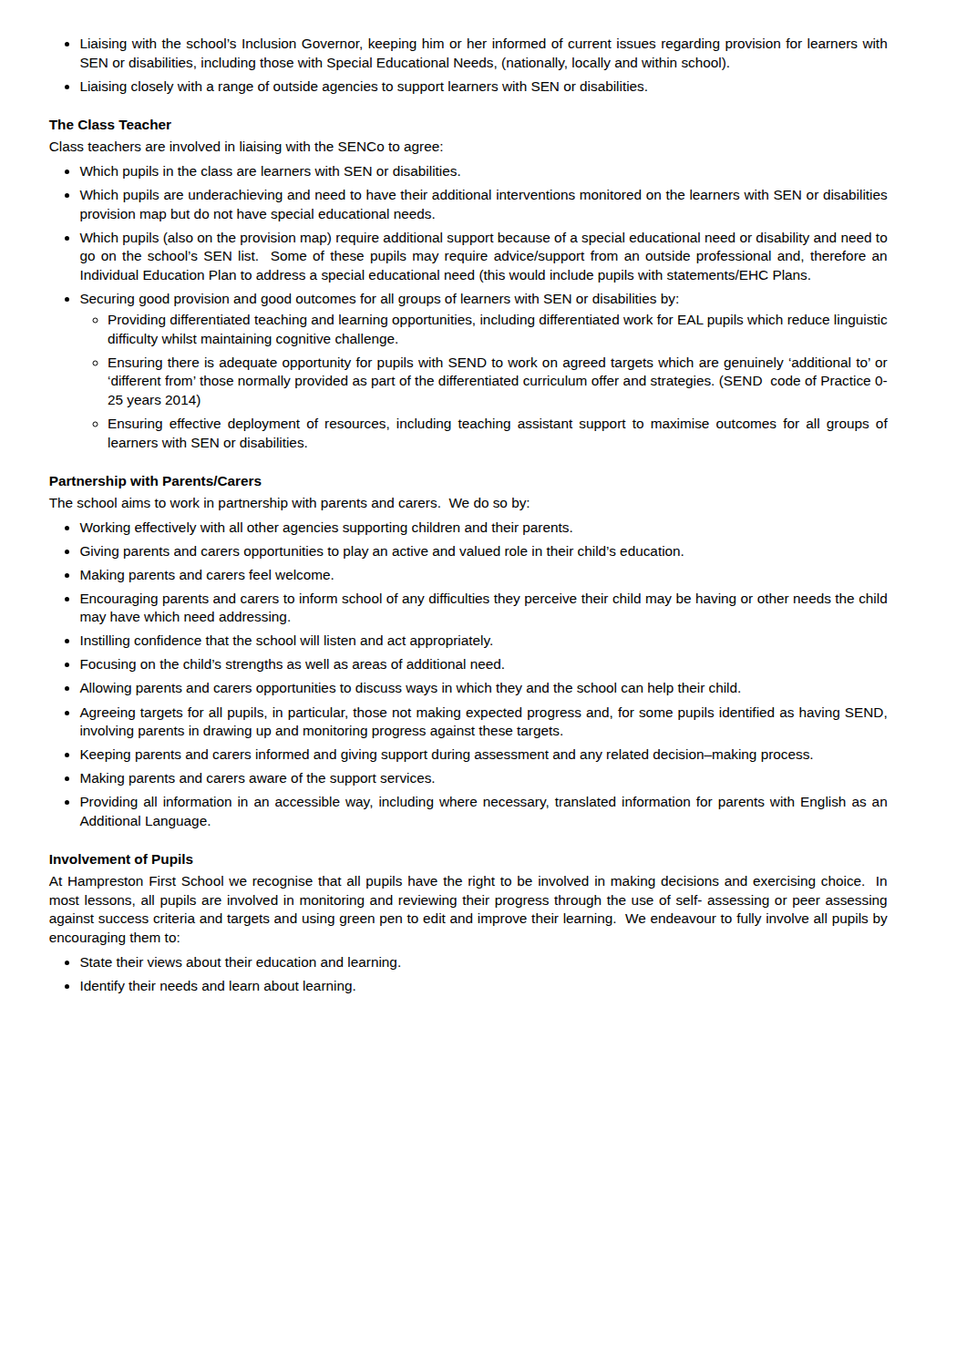Liaising with the school’s Inclusion Governor, keeping him or her informed of current issues regarding provision for learners with SEN or disabilities, including those with Special Educational Needs, (nationally, locally and within school).
Liaising closely with a range of outside agencies to support learners with SEN or disabilities.
The Class Teacher
Class teachers are involved in liaising with the SENCo to agree:
Which pupils in the class are learners with SEN or disabilities.
Which pupils are underachieving and need to have their additional interventions monitored on the learners with SEN or disabilities provision map but do not have special educational needs.
Which pupils (also on the provision map) require additional support because of a special educational need or disability and need to go on the school’s SEN list. Some of these pupils may require advice/support from an outside professional and, therefore an Individual Education Plan to address a special educational need (this would include pupils with statements/EHC Plans.
Securing good provision and good outcomes for all groups of learners with SEN or disabilities by:
Providing differentiated teaching and learning opportunities, including differentiated work for EAL pupils which reduce linguistic difficulty whilst maintaining cognitive challenge.
Ensuring there is adequate opportunity for pupils with SEND to work on agreed targets which are genuinely ‘additional to’ or ‘different from’ those normally provided as part of the differentiated curriculum offer and strategies. (SEND code of Practice 0-25 years 2014)
Ensuring effective deployment of resources, including teaching assistant support to maximise outcomes for all groups of learners with SEN or disabilities.
Partnership with Parents/Carers
The school aims to work in partnership with parents and carers. We do so by:
Working effectively with all other agencies supporting children and their parents.
Giving parents and carers opportunities to play an active and valued role in their child’s education.
Making parents and carers feel welcome.
Encouraging parents and carers to inform school of any difficulties they perceive their child may be having or other needs the child may have which need addressing.
Instilling confidence that the school will listen and act appropriately.
Focusing on the child’s strengths as well as areas of additional need.
Allowing parents and carers opportunities to discuss ways in which they and the school can help their child.
Agreeing targets for all pupils, in particular, those not making expected progress and, for some pupils identified as having SEND, involving parents in drawing up and monitoring progress against these targets.
Keeping parents and carers informed and giving support during assessment and any related decision–making process.
Making parents and carers aware of the support services.
Providing all information in an accessible way, including where necessary, translated information for parents with English as an Additional Language.
Involvement of Pupils
At Hampreston First School we recognise that all pupils have the right to be involved in making decisions and exercising choice. In most lessons, all pupils are involved in monitoring and reviewing their progress through the use of self- assessing or peer assessing against success criteria and targets and using green pen to edit and improve their learning. We endeavour to fully involve all pupils by encouraging them to:
State their views about their education and learning.
Identify their needs and learn about learning.